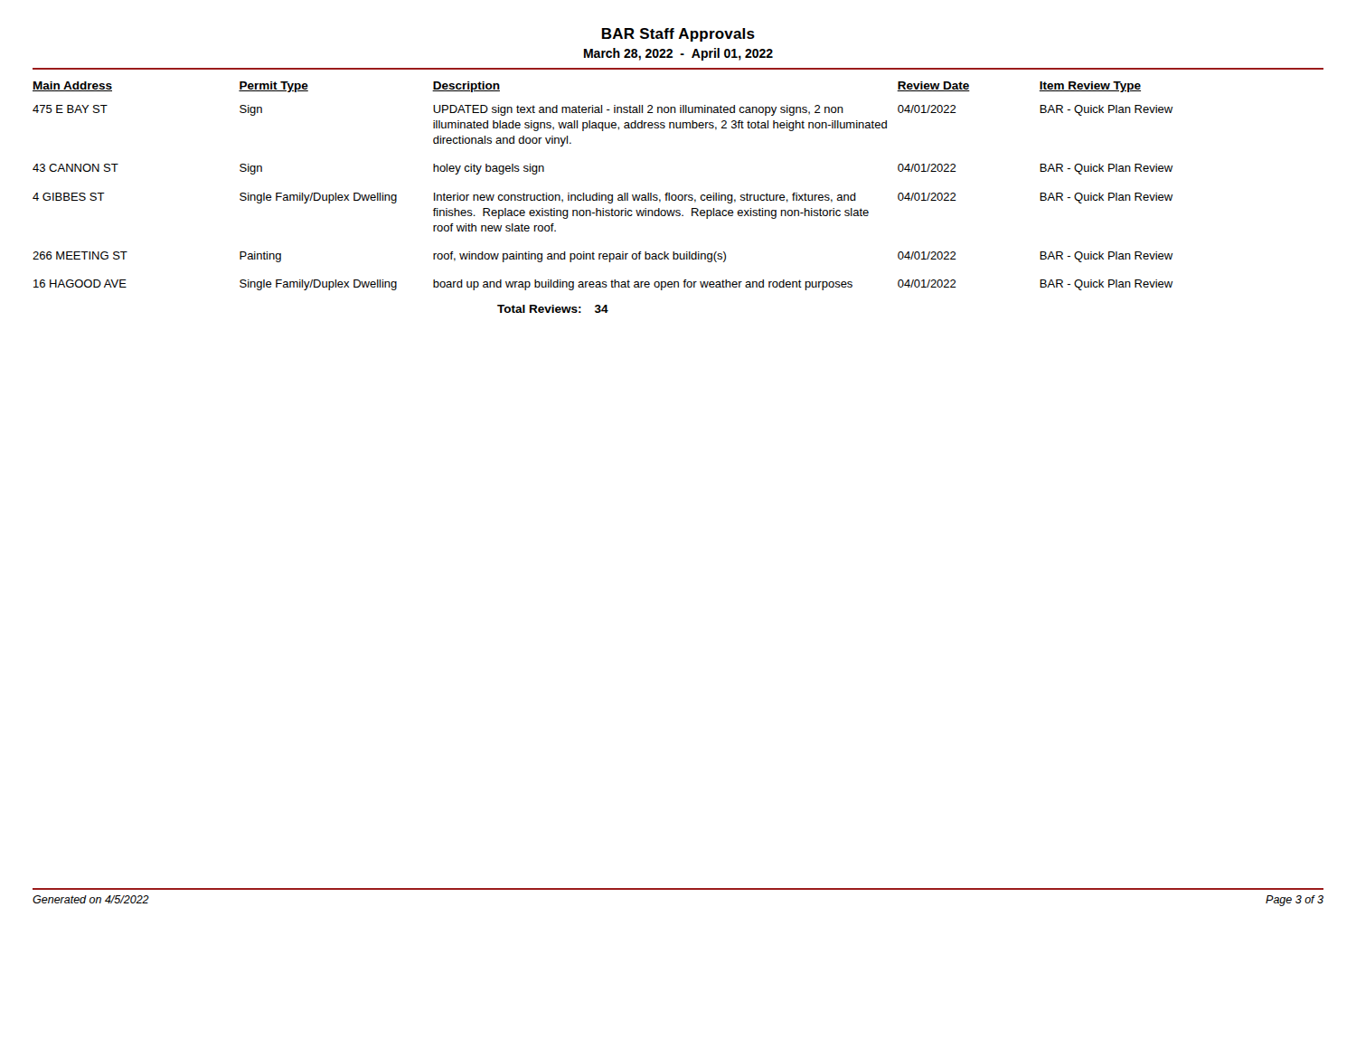BAR Staff Approvals
March 28, 2022 - April 01, 2022
| Main Address | Permit Type | Description | Review Date | Item Review Type |
| --- | --- | --- | --- | --- |
| 475 E BAY ST | Sign | UPDATED sign text and material - install 2 non illuminated canopy signs, 2 non illuminated blade signs, wall plaque, address numbers, 2 3ft total height non-illuminated directionals and door vinyl. | 04/01/2022 | BAR - Quick Plan Review |
| 43 CANNON ST | Sign | holey city bagels sign | 04/01/2022 | BAR - Quick Plan Review |
| 4 GIBBES ST | Single Family/Duplex Dwelling | Interior new construction, including all walls, floors, ceiling, structure, fixtures, and finishes. Replace existing non-historic windows. Replace existing non-historic slate roof with new slate roof. | 04/01/2022 | BAR - Quick Plan Review |
| 266 MEETING ST | Painting | roof, window painting and point repair of back building(s) | 04/01/2022 | BAR - Quick Plan Review |
| 16 HAGOOD AVE | Single Family/Duplex Dwelling | board up and wrap building areas that are open for weather and rodent purposes | 04/01/2022 | BAR - Quick Plan Review |
Total Reviews: 34
Generated on 4/5/2022
Page 3 of 3